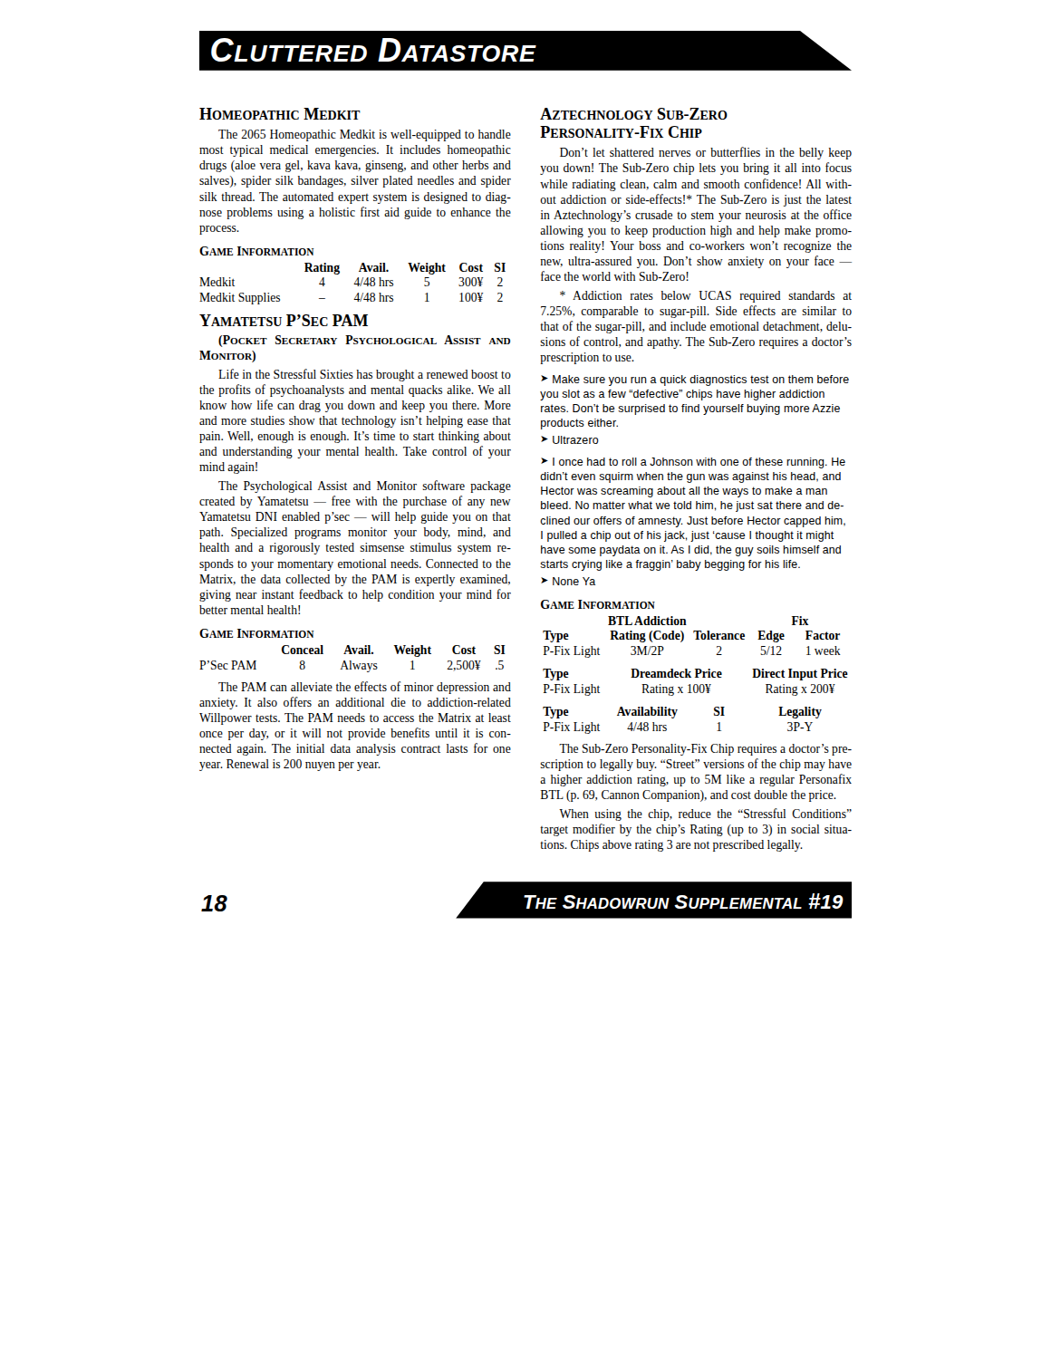CLUTTERED DATASTORE
HOMEOPATHIC MEDKIT
The 2065 Homeopathic Medkit is well-equipped to handle most typical medical emergencies. It includes homeopathic drugs (aloe vera gel, kava kava, ginseng, and other herbs and salves), spider silk bandages, silver plated needles and spider silk thread. The automated expert system is designed to diagnose problems using a holistic first aid guide to enhance the process.
GAME INFORMATION
| | Rating | Avail. | Weight | Cost | SI |
| --- | --- | --- | --- | --- | --- |
| Medkit | 4 | 4/48 hrs | 5 | 300¥ | 2 |
| Medkit Supplies | – | 4/48 hrs | 1 | 100¥ | 2 |
YAMATETSU P’SEC PAM
(POCKET SECRETARY PSYCHOLOGICAL ASSIST AND MONITOR)
Life in the Stressful Sixties has brought a renewed boost to the profits of psychoanalysts and mental quacks alike. We all know how life can drag you down and keep you there. More and more studies show that technology isn’t helping ease that pain. Well, enough is enough. It’s time to start thinking about and understanding your mental health. Take control of your mind again!
The Psychological Assist and Monitor software package created by Yamatetsu — free with the purchase of any new Yamatetsu DNI enabled p’sec — will help guide you on that path. Specialized programs monitor your body, mind, and health and a rigorously tested simsense stimulus system responds to your momentary emotional needs. Connected to the Matrix, the data collected by the PAM is expertly examined, giving near instant feedback to help condition your mind for better mental health!
GAME INFORMATION
| | Conceal | Avail. | Weight | Cost | SI |
| --- | --- | --- | --- | --- | --- |
| P’Sec PAM | 8 | Always | 1 | 2,500¥ | .5 |
The PAM can alleviate the effects of minor depression and anxiety. It also offers an additional die to addiction-related Willpower tests. The PAM needs to access the Matrix at least once per day, or it will not provide benefits until it is connected again. The initial data analysis contract lasts for one year. Renewal is 200 nuyen per year.
AZTECHNOLOGY SUB-ZERO
PERSONALITY-FIX CHIP
Don’t let shattered nerves or butterflies in the belly keep you down! The Sub-Zero chip lets you bring it all into focus while radiating clean, calm and smooth confidence! All without addiction or side-effects!* The Sub-Zero is just the latest in Aztechnology’s crusade to stem your neurosis at the office allowing you to keep production high and help make promotions reality! Your boss and co-workers won’t recognize the new, ultra-assured you. Don’t show anxiety on your face — face the world with Sub-Zero!
* Addiction rates below UCAS required standards at 7.25%, comparable to sugar-pill. Side effects are similar to that of the sugar-pill, and include emotional detachment, delusions of control, and apathy. The Sub-Zero requires a doctor’s prescription to use.
➤Make sure you run a quick diagnostics test on them before you slot as a few “defective” chips have higher addiction rates. Don’t be surprised to find yourself buying more Azzie products either.
➤Ultrazero
➤I once had to roll a Johnson with one of these running. He didn’t even squirm when the gun was against his head, and Hector was screaming about all the ways to make a man bleed. No matter what we told him, he just sat there and declined our offers of amnesty. Just before Hector capped him, I pulled a chip out of his jack, just ‘cause I thought it might have some paydata on it. As I did, the guy soils himself and starts crying like a fraggin’ baby begging for his life.
➤None Ya
GAME INFORMATION
| | BTL Addiction | | Fix |
| --- | --- | --- | --- |
| Type | Rating (Code) | Tolerance | Edge | Factor |
| P-Fix Light | 3M/2P | 2 | 5/12 | 1 week |
| Type | Dreamdeck Price | Direct Input Price |
| P-Fix Light | Rating x 100¥ | Rating x 200¥ |
| Type | Availability | SI | Legality |
| P-Fix Light | 4/48 hrs | 1 | 3P-Y |
The Sub-Zero Personality-Fix Chip requires a doctor’s prescription to legally buy. “Street” versions of the chip may have a higher addiction rating, up to 5M like a regular Personafix BTL (p. 69, Cannon Companion), and cost double the price.
When using the chip, reduce the “Stressful Conditions” target modifier by the chip’s Rating (up to 3) in social situations. Chips above rating 3 are not prescribed legally.
18
THE SHADOWRUN SUPPLEMENTAL #19